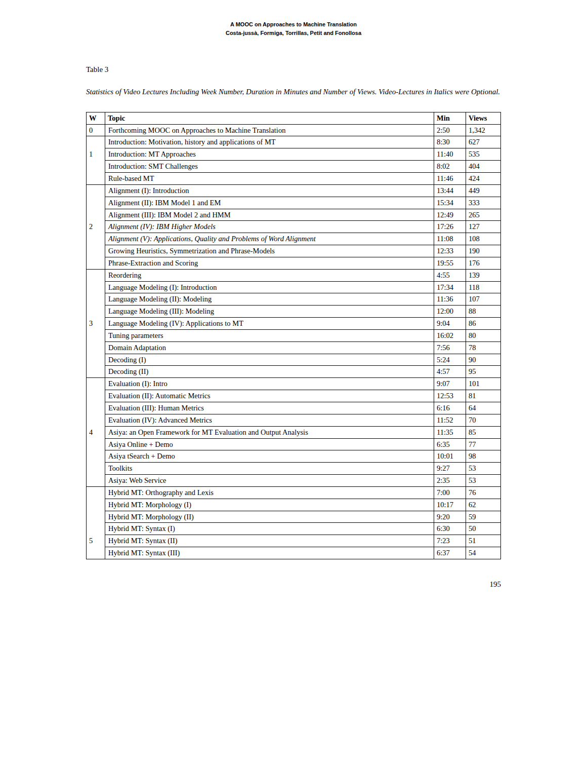A MOOC on Approaches to Machine Translation
Costa-jussà, Formiga, Torrillas, Petit and Fonollosa
Table 3
Statistics of Video Lectures Including Week Number, Duration in Minutes and Number of Views. Video-Lectures in Italics were Optional.
| W | Topic | Min | Views |
| --- | --- | --- | --- |
| 0 | Forthcoming MOOC on Approaches to Machine Translation | 2:50 | 1,342 |
| | Introduction: Motivation, history and applications of MT | 8:30 | 627 |
| 1 | Introduction: MT Approaches | 11:40 | 535 |
| | Introduction: SMT Challenges | 8:02 | 404 |
| | Rule-based MT | 11:46 | 424 |
| | Alignment (I): Introduction | 13:44 | 449 |
| | Alignment (II): IBM Model 1 and EM | 15:34 | 333 |
| | Alignment (III): IBM Model 2 and HMM | 12:49 | 265 |
| 2 | Alignment (IV): IBM Higher Models | 17:26 | 127 |
| | Alignment (V): Applications, Quality and Problems of Word Alignment | 11:08 | 108 |
| | Growing Heuristics, Symmetrization and Phrase-Models | 12:33 | 190 |
| | Phrase-Extraction and Scoring | 19:55 | 176 |
| | Reordering | 4:55 | 139 |
| | Language Modeling (I): Introduction | 17:34 | 118 |
| | Language Modeling (II): Modeling | 11:36 | 107 |
| | Language Modeling (III): Modeling | 12:00 | 88 |
| 3 | Language Modeling (IV): Applications to MT | 9:04 | 86 |
| | Tuning parameters | 16:02 | 80 |
| | Domain Adaptation | 7:56 | 78 |
| | Decoding (I) | 5:24 | 90 |
| | Decoding (II) | 4:57 | 95 |
| | Evaluation (I): Intro | 9:07 | 101 |
| | Evaluation (II): Automatic Metrics | 12:53 | 81 |
| | Evaluation (III): Human Metrics | 6:16 | 64 |
| | Evaluation (IV): Advanced Metrics | 11:52 | 70 |
| 4 | Asiya: an Open Framework for MT Evaluation and Output Analysis | 11:35 | 85 |
| | Asiya Online + Demo | 6:35 | 77 |
| | Asiya tSearch + Demo | 10:01 | 98 |
| | Toolkits | 9:27 | 53 |
| | Asiya: Web Service | 2:35 | 53 |
| | Hybrid MT: Orthography and Lexis | 7:00 | 76 |
| | Hybrid MT: Morphology (I) | 10:17 | 62 |
| | Hybrid MT: Morphology (II) | 9:20 | 59 |
| | Hybrid MT: Syntax (I) | 6:30 | 50 |
| 5 | Hybrid MT: Syntax (II) | 7:23 | 51 |
| | Hybrid MT: Syntax (III) | 6:37 | 54 |
195